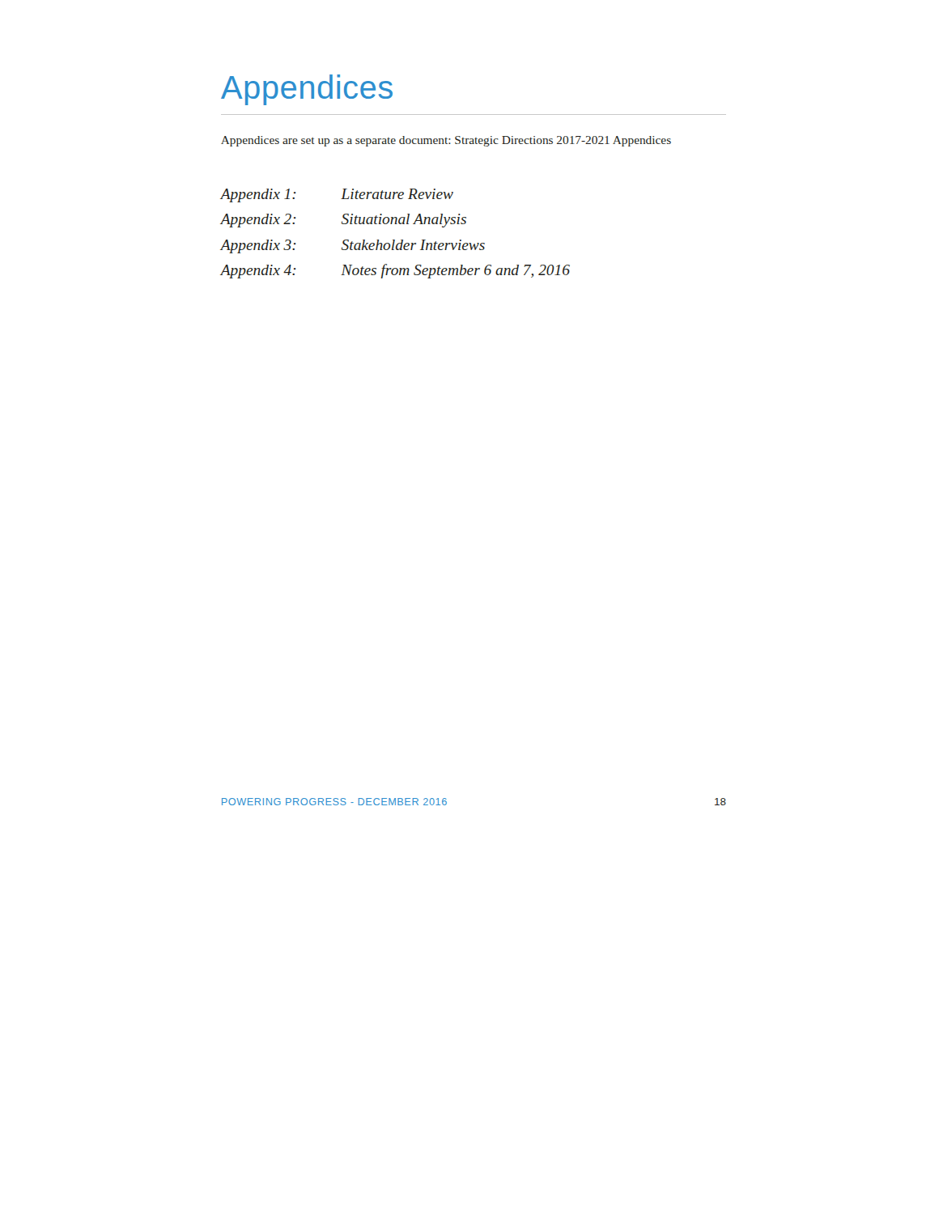Appendices
Appendices are set up as a separate document: Strategic Directions 2017-2021 Appendices
Appendix 1: Literature Review
Appendix 2: Situational Analysis
Appendix 3: Stakeholder Interviews
Appendix 4: Notes from September 6 and 7, 2016
POWERING PROGRESS - DECEMBER 2016 18